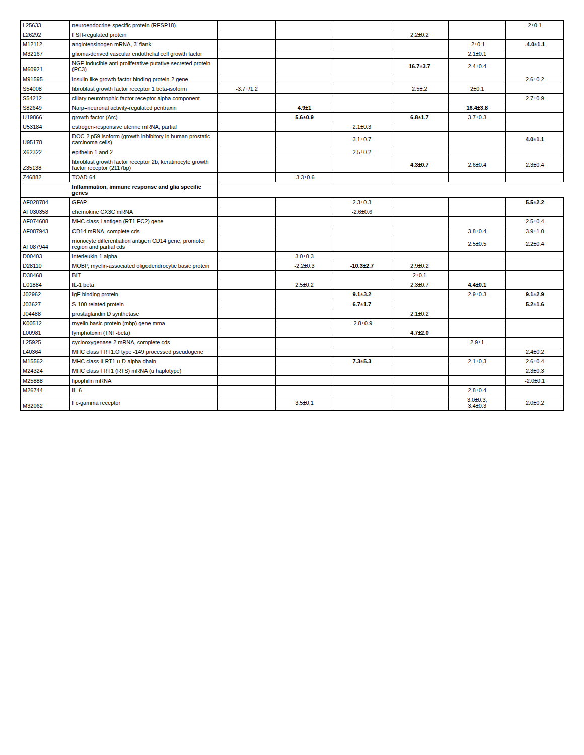| L25633 | neuroendocrine-specific protein (RESP18) | | | | | | 2±0.1 |
| L26292 | FSH-regulated protein | | | | 2.2±0.2 | | |
| M12112 | angiotensinogen mRNA, 3' flank | | | | | -2±0.1 | -4.0±1.1 |
| M32167 | glioma-derived vascular endothelial cell growth factor | | | | | 2.1±0.1 | |
| M60921 | NGF-inducible anti-proliferative putative secreted protein (PC3) | | | | 16.7±3.7 | 2.4±0.4 | |
| M91595 | insulin-like growth factor binding protein-2 gene | | | | | | 2.6±0.2 |
| S54008 | fibroblast growth factor receptor 1 beta-isoform | -3.7+/1.2 | | | 2.5±.2 | 2±0.1 | |
| S54212 | ciliary neurotrophic factor receptor alpha component | | | | | | 2.7±0.9 |
| S82649 | Narp=neuronal activity-regulated pentraxin | | 4.9±1 | | | 16.4±3.8 | |
| U19866 | growth factor (Arc) | | 5.6±0.9 | | 6.8±1.7 | 3.7±0.3 | |
| U53184 | estrogen-responsive uterine mRNA, partial | | | 2.1±0.3 | | | |
| U95178 | DOC-2 p59 isoform (growth inhibitory in human prostatic carcinoma cells) | | | 3.1±0.7 | | | 4.0±1.1 |
| X62322 | epithelin 1 and 2 | | | 2.5±0.2 | | | |
| Z35138 | fibroblast growth factor receptor 2b, keratinocyte growth factor receptor (2117bp) | | | | 4.3±0.7 | 2.6±0.4 | 2.3±0.4 |
| Z46882 | TOAD-64 | | -3.3±0.6 | | | | |
| | Inflammation, immune response and glia specific genes | | | | | | |
| AF028784 | GFAP | | | 2.3±0.3 | | | 5.5±2.2 |
| AF030358 | chemokine CX3C mRNA | | | -2.6±0.6 | | | |
| AF074608 | MHC class I antigen (RT1.EC2) gene | | | | | | 2.5±0.4 |
| AF087943 | CD14 mRNA, complete cds | | | | | 3.8±0.4 | 3.9±1.0 |
| AF087944 | monocyte differentiation antigen CD14 gene, promoter region and partial cds | | | | | 2.5±0.5 | 2.2±0.4 |
| D00403 | interleukin-1 alpha | | 3.0±0.3 | | | | |
| D28110 | MOBP, myelin-associated oligodendrocytic basic protein | | -2.2±0.3 | -10.3±2.7 | 2.9±0.2 | | |
| D38468 | BIT | | | | 2±0.1 | | |
| E01884 | IL-1 beta | | 2.5±0.2 | | 2.3±0.7 | 4.4±0.1 | |
| J02962 | IgE binding protein | | | 9.1±3.2 | | 2.9±0.3 | 9.1±2.9 |
| J03627 | S-100 related protein | | | 6.7±1.7 | | | 5.2±1.6 |
| J04488 | prostaglandin D synthetase | | | | 2.1±0.2 | | |
| K00512 | myelin basic protein (mbp) gene mrna | | | -2.8±0.9 | | | |
| L00981 | lymphotoxin (TNF-beta) | | | | 4.7±2.0 | | |
| L25925 | cyclooxygenase-2 mRNA, complete cds | | | | | 2.9±1 | |
| L40364 | MHC class I RT1.O type -149 processed pseudogene | | | | | | 2.4±0.2 |
| M15562 | MHC class II RT1.u-D-alpha chain | | | 7.3±5.3 | | 2.1±0.3 | 2.6±0.4 |
| M24324 | MHC class I RT1 (RTS) mRNA (u haplotype) | | | | | | 2.3±0.3 |
| M25888 | lipophilin mRNA | | | | | | -2.0±0.1 |
| M26744 | IL-6 | | | | | 2.8±0.4 | |
| M32062 | Fc-gamma receptor | | 3.5±0.1 | | | 3.0±0.3, 3.4±0.3 | 2.0±0.2 |